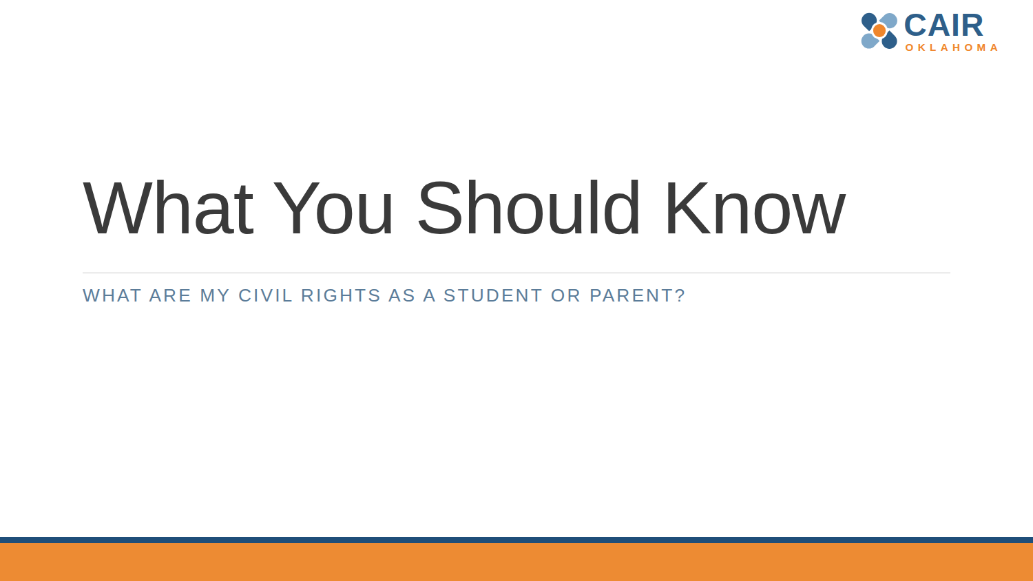CAIR OKLAHOMA
What You Should Know
What are my civil rights as a student or parent?